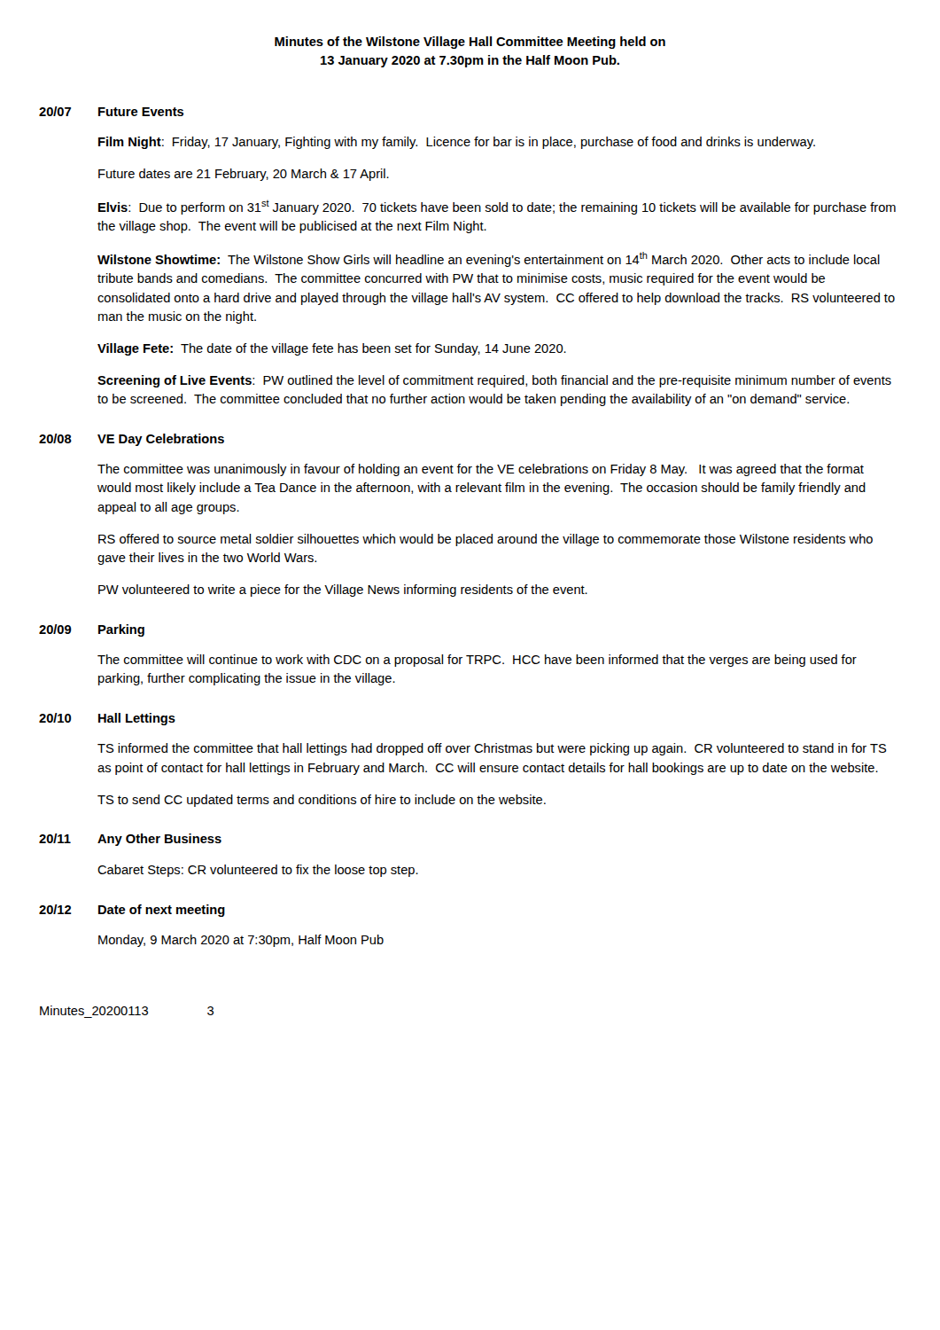Minutes of the Wilstone Village Hall Committee Meeting held on
13 January 2020 at 7.30pm in the Half Moon Pub.
20/07 Future Events
Film Night: Friday, 17 January, Fighting with my family. Licence for bar is in place, purchase of food and drinks is underway.
Future dates are 21 February, 20 March & 17 April.
Elvis: Due to perform on 31st January 2020. 70 tickets have been sold to date; the remaining 10 tickets will be available for purchase from the village shop. The event will be publicised at the next Film Night.
Wilstone Showtime: The Wilstone Show Girls will headline an evening's entertainment on 14th March 2020. Other acts to include local tribute bands and comedians. The committee concurred with PW that to minimise costs, music required for the event would be consolidated onto a hard drive and played through the village hall's AV system. CC offered to help download the tracks. RS volunteered to man the music on the night.
Village Fete: The date of the village fete has been set for Sunday, 14 June 2020.
Screening of Live Events: PW outlined the level of commitment required, both financial and the pre-requisite minimum number of events to be screened. The committee concluded that no further action would be taken pending the availability of an "on demand" service.
20/08 VE Day Celebrations
The committee was unanimously in favour of holding an event for the VE celebrations on Friday 8 May. It was agreed that the format would most likely include a Tea Dance in the afternoon, with a relevant film in the evening. The occasion should be family friendly and appeal to all age groups.
RS offered to source metal soldier silhouettes which would be placed around the village to commemorate those Wilstone residents who gave their lives in the two World Wars.
PW volunteered to write a piece for the Village News informing residents of the event.
20/09 Parking
The committee will continue to work with CDC on a proposal for TRPC. HCC have been informed that the verges are being used for parking, further complicating the issue in the village.
20/10 Hall Lettings
TS informed the committee that hall lettings had dropped off over Christmas but were picking up again. CR volunteered to stand in for TS as point of contact for hall lettings in February and March. CC will ensure contact details for hall bookings are up to date on the website.
TS to send CC updated terms and conditions of hire to include on the website.
20/11 Any Other Business
Cabaret Steps: CR volunteered to fix the loose top step.
20/12 Date of next meeting
Monday, 9 March 2020 at 7:30pm, Half Moon Pub
Minutes_20200113 3